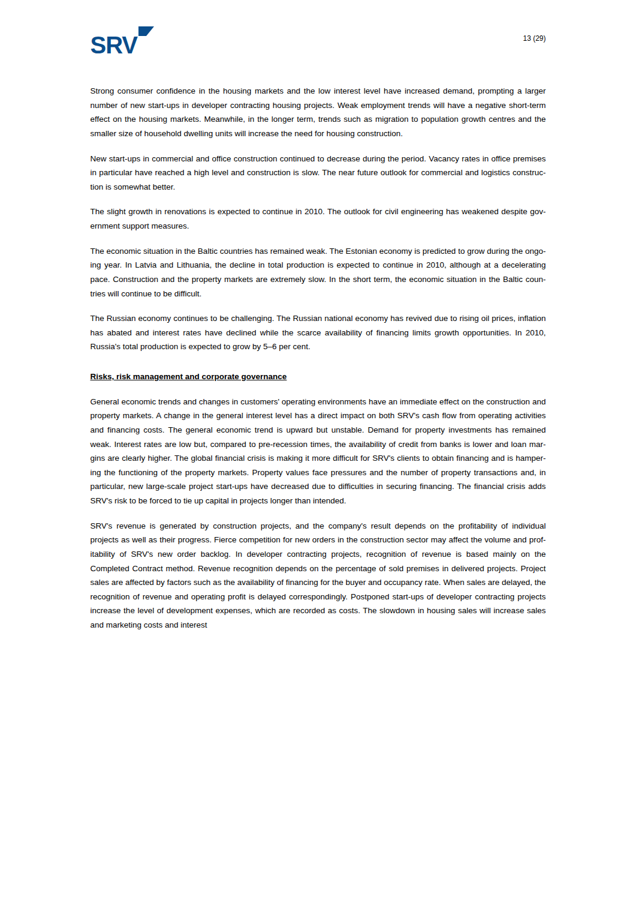SRV
13 (29)
Strong consumer confidence in the housing markets and the low interest level have increased demand, prompting a larger number of new start-ups in developer contracting housing projects. Weak employment trends will have a negative short-term effect on the housing markets. Meanwhile, in the longer term, trends such as migration to population growth centres and the smaller size of household dwelling units will increase the need for housing construction.
New start-ups in commercial and office construction continued to decrease during the period. Vacancy rates in office premises in particular have reached a high level and construction is slow. The near future outlook for commercial and logistics construction is somewhat better.
The slight growth in renovations is expected to continue in 2010. The outlook for civil engineering has weakened despite government support measures.
The economic situation in the Baltic countries has remained weak. The Estonian economy is predicted to grow during the ongoing year. In Latvia and Lithuania, the decline in total production is expected to continue in 2010, although at a decelerating pace. Construction and the property markets are extremely slow. In the short term, the economic situation in the Baltic countries will continue to be difficult.
The Russian economy continues to be challenging. The Russian national economy has revived due to rising oil prices, inflation has abated and interest rates have declined while the scarce availability of financing limits growth opportunities. In 2010, Russia's total production is expected to grow by 5–6 per cent.
Risks, risk management and corporate governance
General economic trends and changes in customers' operating environments have an immediate effect on the construction and property markets. A change in the general interest level has a direct impact on both SRV's cash flow from operating activities and financing costs. The general economic trend is upward but unstable. Demand for property investments has remained weak. Interest rates are low but, compared to pre-recession times, the availability of credit from banks is lower and loan margins are clearly higher. The global financial crisis is making it more difficult for SRV's clients to obtain financing and is hampering the functioning of the property markets. Property values face pressures and the number of property transactions and, in particular, new large-scale project start-ups have decreased due to difficulties in securing financing. The financial crisis adds SRV's risk to be forced to tie up capital in projects longer than intended.
SRV's revenue is generated by construction projects, and the company's result depends on the profitability of individual projects as well as their progress. Fierce competition for new orders in the construction sector may affect the volume and profitability of SRV's new order backlog. In developer contracting projects, recognition of revenue is based mainly on the Completed Contract method. Revenue recognition depends on the percentage of sold premises in delivered projects. Project sales are affected by factors such as the availability of financing for the buyer and occupancy rate. When sales are delayed, the recognition of revenue and operating profit is delayed correspondingly. Postponed start-ups of developer contracting projects increase the level of development expenses, which are recorded as costs. The slowdown in housing sales will increase sales and marketing costs and interest